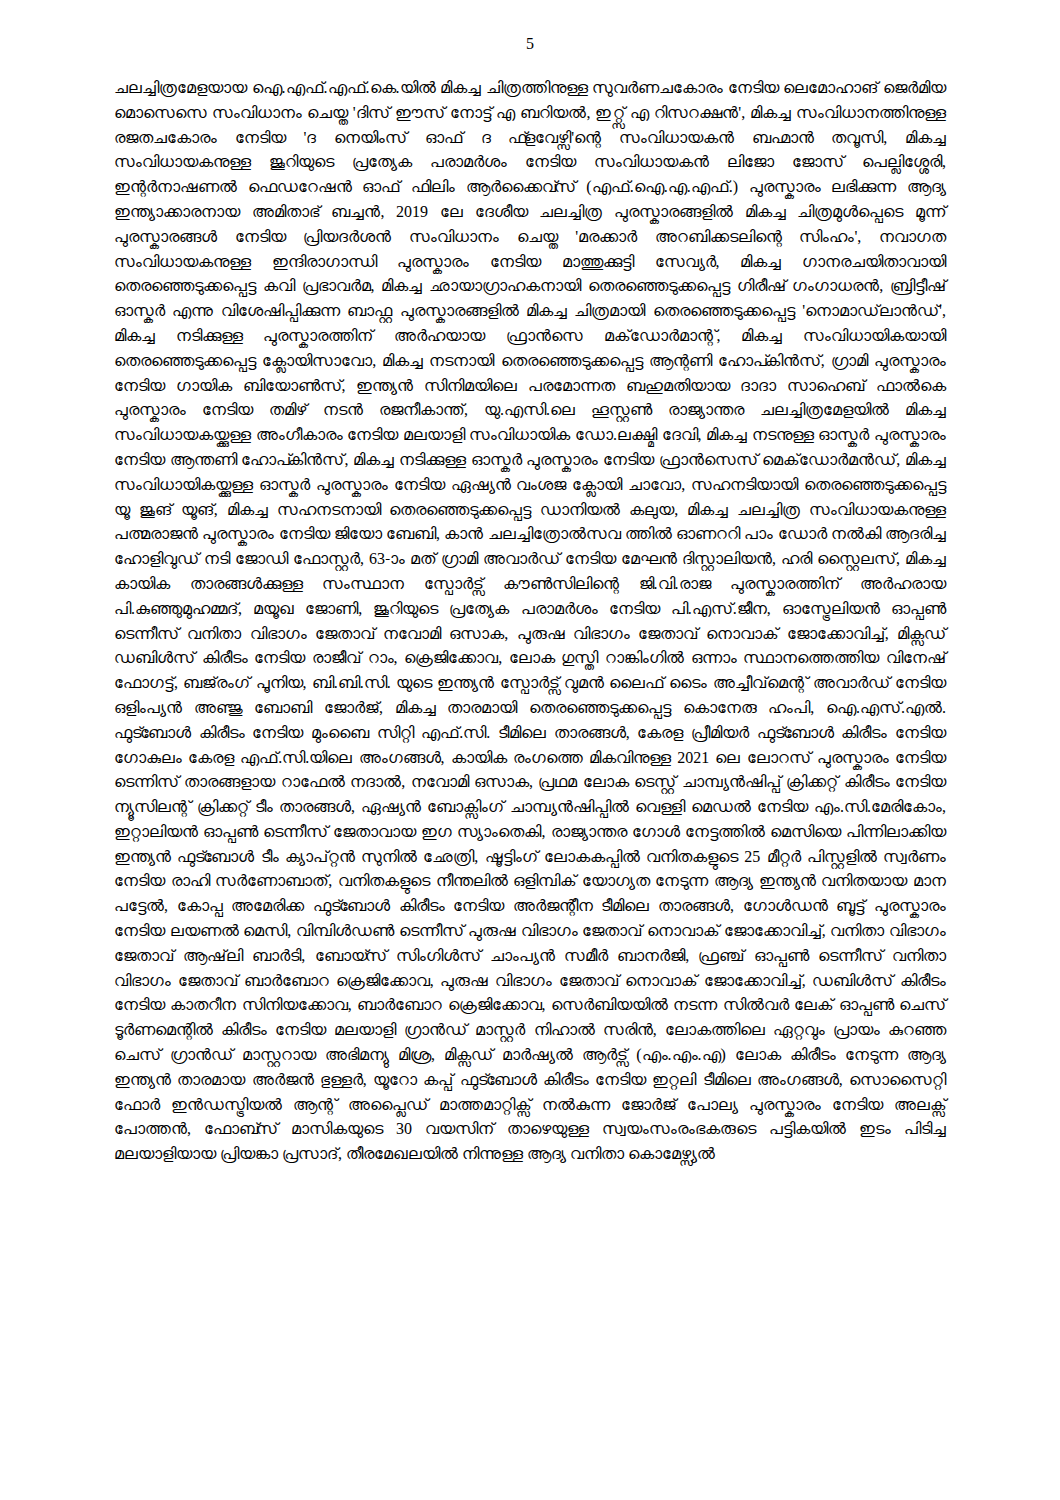5
ചലച്ചിത്രമേളയായ ഐ.എഫ്.എഫ്.കെ.യിൽ മികച്ച ചിത്രത്തിനുള്ള സുവർണചകോരം നേടിയ ലെമോഹാങ് ജെർമിയ മൊസെസെ സംവിധാനം ചെയ്ത 'ദിസ് ഈസ് നോട്ട് എ ബറിയൽ, ഇറ്റ്സ് എ റിസറക്ഷൻ', മികച്ച സംവിധാനത്തിനുള്ള രജതചകോരം നേടിയ 'ദ നെയിംസ് ഓഫ് ദ ഫ്ളവേഴ്സി'ന്റെ സംവിധായകൻ ബഹ്മാൻ തവൂസി, മികച്ച സംവിധായകനുള്ള ജൂറിയുടെ പ്രത്യേക പരാമർശം നേടിയ സംവിധായകൻ ലിജോ ജോസ് പെല്ലിശ്ശേരി, ഇന്റർനാഷണൽ ഫെഡറേഷൻ ഓഫ് ഫിലിം ആർക്കൈവ്സ് (എഫ്.ഐ.എ.എഫ്.) പുരസ്കാരം ലഭിക്കുന്ന ആദ്യ ഇന്ത്യാക്കാരനായ അമിതാഭ് ബച്ചൻ, 2019 ലേ ദേശീയ ചലച്ചിത്ര പുരസ്കാരങ്ങളിൽ മികച്ച ചിത്രമുൾപ്പെടെ മൂന്ന് പുരസ്കാരങ്ങൾ നേടിയ പ്രിയദർശൻ സംവിധാനം ചെയ്ത 'മരക്കാർ അറബിക്കടലിന്റെ സിംഹം', നവാഗത സംവിധായകനുള്ള ഇന്ദിരാഗാന്ധി പുരസ്കാരം നേടിയ മാത്തുക്കുട്ടി സേവ്യർ, മികച്ച ഗാനരചയിതാവായി തെരഞ്ഞെടുക്കപ്പെട്ട കവി പ്രഭാവർമ, മികച്ച ഛായാഗ്രാഹകനായി തെരഞ്ഞെടുക്കപ്പെട്ട ഗിരീഷ് ഗംഗാധരൻ, ബ്രിട്ടീഷ് ഓസ്കർ എന്നു വിശേഷിപ്പിക്കുന്ന ബാഫ്റ്റ പുരസ്കാരങ്ങളിൽ മികച്ച ചിത്രമായി തെരഞ്ഞെടുക്കപ്പെട്ട 'നൊമാഡ്‌ലാൻഡ്', മികച്ച നടിക്കുള്ള പുരസ്കാരത്തിന് അർഹയായ ഫ്രാൻസെ മക്‌ഡോർമാന്റ്, മികച്ച സംവിധായികയായി തെരഞ്ഞെടുക്കപ്പെട്ട ക്ലോയിസാവോ, മികച്ച നടനായി തെരഞ്ഞെടുക്കപ്പെട്ട ആന്റണി ഹോപ്കിൻസ്, ഗ്രാമി പുരസ്കാരം നേടിയ ഗായിക ബിയോൺസ്, ഇന്ത്യൻ സിനിമയിലെ പരമോന്നത ബഹുമതിയായ ദാദാ സാഹെബ് ഫാൽകെ പുരസ്കാരം നേടിയ തമിഴ് നടൻ രജനീകാന്ത്, യു.എസി.ലെ ഹൂസ്റ്റൺ രാജ്യാന്തര ചലച്ചിത്രമേളയിൽ മികച്ച സംവിധായകയ്ക്കുള്ള അംഗീകാരം നേടിയ മലയാളി സംവിധായിക ഡോ.ലക്ഷ്മി ദേവി, മികച്ച നടനുള്ള ഓസ്കർ പുരസ്കാരം നേടിയ ആന്തണി ഹോപ്കിൻസ്, മികച്ച നടിക്കുള്ള ഓസ്കർ പുരസ്കാരം നേടിയ ഫ്രാൻസെസ് മെക്‌ഡോർമൻഡ്, മികച്ച സംവിധായികയ്ക്കുള്ള ഓസ്കർ പുരസ്കാരം നേടിയ ഏഷ്യൻ വംശജ ക്ലോയി ചാവോ, സഹനടിയായി തെരഞ്ഞെടുക്കപ്പെട്ട യൂ ജൂങ് യൂങ്, മികച്ച സഹനടനായി തെരഞ്ഞെടുക്കപ്പെട്ട ഡാനിയൽ കലുയ, മികച്ച ചലച്ചിത്ര സംവിധായകനുള്ള പത്മരാജൻ പുരസ്കാരം നേടിയ ജിയോ ബേബി, കാൻ ചലച്ചിത്രോൽസവ ത്തിൽ ഓണററി പാം ഡോർ നൽകി ആദരിച്ച ഹോളിവുഡ് നടി ജോഡി ഫോസ്റ്റർ, 63-ാം മത് ഗ്രാമി അവാർഡ് നേടിയ മേഘൻ ദിസ്റ്റാലിയൻ, ഹരി സ്റ്റൈലസ്, മികച്ച കായിക താരങ്ങൾക്കുള്ള സംസ്ഥാന സ്പോർട്സ് കൗൺസിലിന്റെ ജി.വി.രാജ പുരസ്കാരത്തിന് അർഹരായ പി.കുഞ്ഞുമുഹമ്മദ്, മയൂഖ ജോണി, ജൂറിയുടെ പ്രത്യേക പരാമർശം നേടിയ പി.എസ്.ജീന, ഓസ്ട്രേലിയൻ ഓപ്പൺ ടെന്നീസ് വനിതാ വിഭാഗം ജേതാവ് നവോമി ഒസാക, പുരുഷ വിഭാഗം ജേതാവ് നൊവാക് ജോക്കോവിച്ച്, മിക്സഡ് ഡബിൾസ് കിരീടം നേടിയ രാജീവ് റാം, ക്രെജിക്കോവ, ലോക ഗുസ്തി റാങ്കിംഗിൽ ഒന്നാം സ്ഥാനത്തെത്തിയ വിനേഷ് ഫോഗട്ട്, ബജ്‌രംഗ് പൂനിയ, ബി.ബി.സി. യുടെ ഇന്ത്യൻ സ്പോർട്സ് വുമൻ ലൈഫ് ടൈം അച്ചീവ്‌മെന്റ് അവാർഡ് നേടിയ ഒളിംപ്യൻ അഞ്ജു ബോബി ജോർജ്, മികച്ച താരമായി തെരഞ്ഞെടുക്കപ്പെട്ട കൊനേരു ഹംപി, ഐ.എസ്.എൽ. ഫുട്ബോൾ കിരീടം നേടിയ മുംബൈ സിറ്റി എഫ്.സി. ടീമിലെ താരങ്ങൾ, കേരള പ്രീമിയർ ഫുട്ബോൾ കിരീടം നേടിയ ഗോകുലം കേരള എഫ്.സി.യിലെ അംഗങ്ങൾ, കായിക രംഗത്തെ മികവിനുള്ള 2021 ലെ ലോറസ് പുരസ്കാരം നേടിയ ടെന്നിസ് താരങ്ങളായ റാഫേൽ നദാൽ, നവോമി ഒസാക, പ്രഥമ ലോക ടെസ്റ്റ് ചാമ്പ്യൻഷിപ്പ് ക്രിക്കറ്റ് കിരീടം നേടിയ ന്യൂസിലന്റ് ക്രിക്കറ്റ് ടീം താരങ്ങൾ, ഏഷ്യൻ ബോക്സിംഗ് ചാമ്പ്യൻഷിപ്പിൽ വെള്ളി മെഡൽ നേടിയ എം.സി.മേരികോം, ഇറ്റാലിയൻ ഓപ്പൺ ടെന്നീസ് ജേതാവായ ഇഗ സ്യാംതെകി, രാജ്യാന്തര ഗോൾ നേട്ടത്തിൽ മെസിയെ പിന്നിലാക്കിയ ഇന്ത്യൻ ഫുട്ബോൾ ടീം ക്യാപ്റ്റൻ സുനിൽ ഛേത്രി, ഷൂട്ടിംഗ് ലോകകപ്പിൽ വനിതകളുടെ 25 മീറ്റർ പിസ്റ്റളിൽ സ്വർണം നേടിയ രാഹി സർണോബാത്, വനിതകളുടെ നീന്തലിൽ ഒളിമ്പിക് യോഗ്യത നേടുന്ന ആദ്യ ഇന്ത്യൻ വനിതയായ മാന പട്ടേൽ, കോപ്പ അമേരിക്ക ഫുട്ബോൾ കിരീടം നേടിയ അർജന്റീന ടീമിലെ താരങ്ങൾ, ഗോൾഡൻ ബൂട്ട് പുരസ്കാരം നേടിയ ലയണൽ മെസി, വിമ്പിൾഡൺ ടെന്നീസ് പുരുഷ വിഭാഗം ജേതാവ് നൊവാക് ജോക്കോവിച്ച്, വനിതാ വിഭാഗം ജേതാവ് ആഷ്‌ലി ബാർടി, ബോയ്സ് സിംഗിൾസ് ചാംപ്യൻ സമീർ ബാനർജി, ഫ്രഞ്ച് ഓപ്പൺ ടെന്നീസ് വനിതാ വിഭാഗം ജേതാവ് ബാർബോറ ക്രെജിക്കോവ, പുരുഷ വിഭാഗം ജേതാവ് നൊവാക് ജോക്കോവിച്ച്, ഡബിൾസ് കിരീടം നേടിയ കാതറീന സിനിയക്കോവ, ബാർബോറ ക്രെജിക്കോവ, സെർബിയയിൽ നടന്ന സിൽവർ ലേക് ഓപ്പൺ ചെസ് ടൂർണമെന്റിൽ കിരീടം നേടിയ മലയാളി ഗ്രാൻഡ് മാസ്റ്റർ നിഹാൽ സരിൻ, ലോകത്തിലെ ഏറ്റവും പ്രായം കുറഞ്ഞ ചെസ് ഗ്രാൻഡ് മാസ്റ്ററായ അഭിമന്യു മിശ്ര, മിക്സഡ് മാർഷ്യൽ ആർട്സ് (എം.എം.എ) ലോക കിരീടം നേടുന്ന ആദ്യ ഇന്ത്യൻ താരമായ അർജൻ ഭുള്ളർ, യൂറോ കപ്പ് ഫുട്ബോൾ കിരീടം നേടിയ ഇറ്റലി ടീമിലെ അംഗങ്ങൾ, സൊസൈറ്റി ഫോർ ഇൻഡസ്ട്രിയൽ ആന്റ് അപ്ലൈഡ് മാത്തമാറ്റിക്സ് നൽകുന്ന ജോർജ് പോല്യ പുരസ്കാരം നേടിയ അലക്സ് പോത്തൻ, ഫോബ്സ് മാസികയുടെ 30 വയസിന് താഴെയുള്ള സ്വയംസംരംഭകരുടെ പട്ടികയിൽ ഇടം പിടിച്ച മലയാളിയായ പ്രിയങ്കാ പ്രസാദ്, തീരമേഖലയിൽ നിന്നുള്ള ആദ്യ വനിതാ കൊമേഴ്സ്യൽ